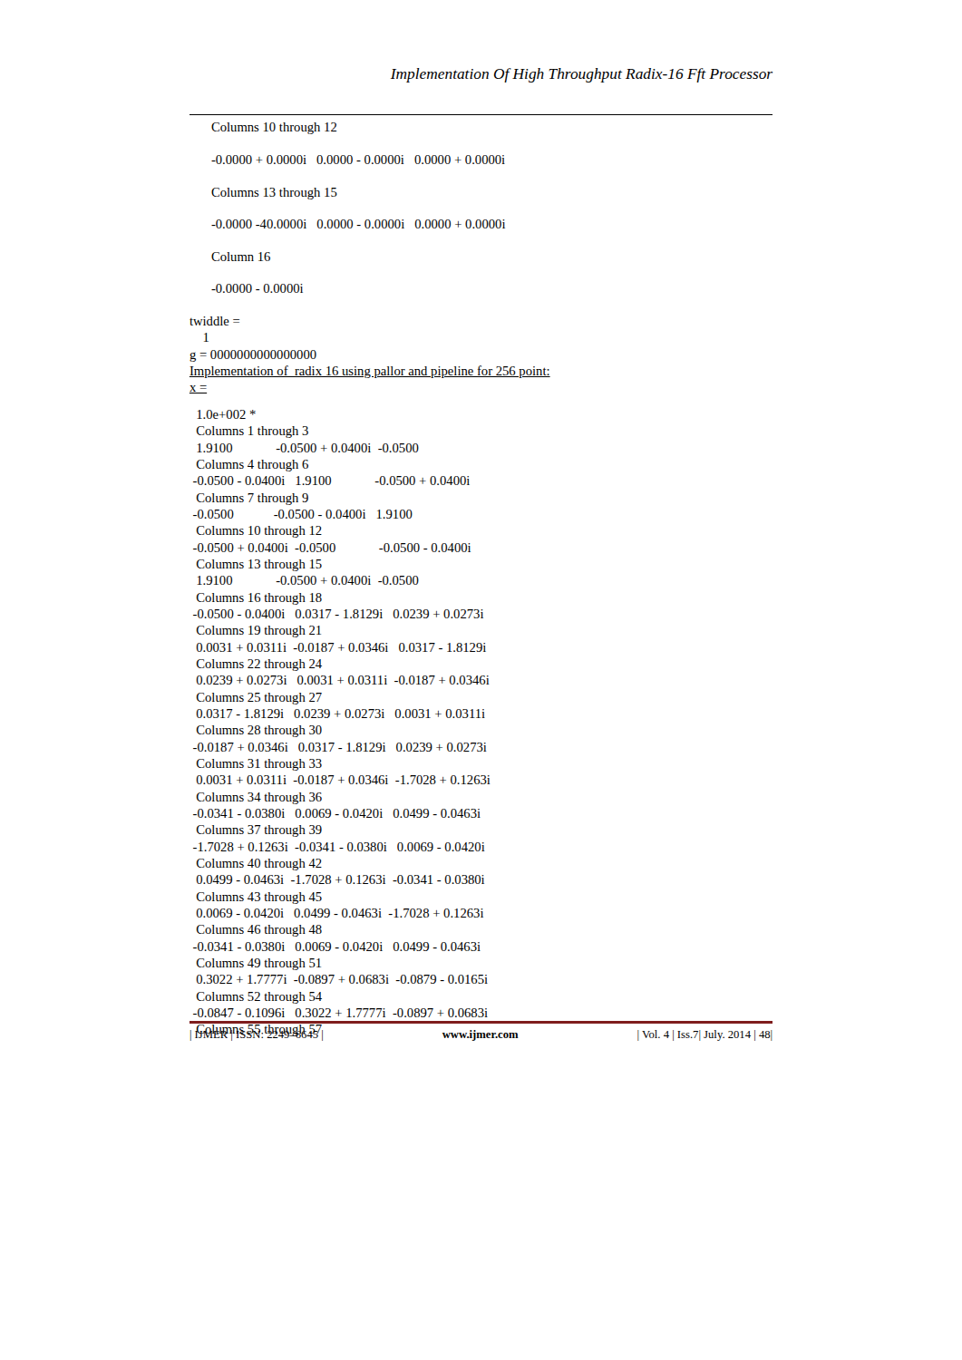Implementation Of High Throughput Radix-16 Fft Processor
Columns 10 through 12
-0.0000 + 0.0000i 0.0000 - 0.0000i 0.0000 + 0.0000i
Columns 13 through 15
-0.0000 -40.0000i 0.0000 - 0.0000i 0.0000 + 0.0000i
Column 16
-0.0000 - 0.0000i
twiddle = 1 g = 0000000000000000
Implementation of radix 16 using pallor and pipeline for 256 point:
x =
1.0e+002 * Columns 1 through 3 1.9100 -0.0500 + 0.0400i -0.0500 Columns 4 through 6 -0.0500 - 0.0400i 1.9100 -0.0500 + 0.0400i Columns 7 through 9 -0.0500 -0.0500 - 0.0400i 1.9100 Columns 10 through 12 -0.0500 + 0.0400i -0.0500 -0.0500 - 0.0400i Columns 13 through 15 1.9100 -0.0500 + 0.0400i -0.0500 Columns 16 through 18 -0.0500 - 0.0400i 0.0317 - 1.8129i 0.0239 + 0.0273i Columns 19 through 21 0.0031 + 0.0311i -0.0187 + 0.0346i 0.0317 - 1.8129i Columns 22 through 24 0.0239 + 0.0273i 0.0031 + 0.0311i -0.0187 + 0.0346i Columns 25 through 27 0.0317 - 1.8129i 0.0239 + 0.0273i 0.0031 + 0.0311i Columns 28 through 30 -0.0187 + 0.0346i 0.0317 - 1.8129i 0.0239 + 0.0273i Columns 31 through 33 0.0031 + 0.0311i -0.0187 + 0.0346i -1.7028 + 0.1263i Columns 34 through 36 -0.0341 - 0.0380i 0.0069 - 0.0420i 0.0499 - 0.0463i Columns 37 through 39 -1.7028 + 0.1263i -0.0341 - 0.0380i 0.0069 - 0.0420i Columns 40 through 42 0.0499 - 0.0463i -1.7028 + 0.1263i -0.0341 - 0.0380i Columns 43 through 45 0.0069 - 0.0420i 0.0499 - 0.0463i -1.7028 + 0.1263i Columns 46 through 48 -0.0341 - 0.0380i 0.0069 - 0.0420i 0.0499 - 0.0463i Columns 49 through 51 0.3022 + 1.7777i -0.0897 + 0.0683i -0.0879 - 0.0165i Columns 52 through 54 -0.0847 - 0.1096i 0.3022 + 1.7777i -0.0897 + 0.0683i Columns 55 through 57
| IJMER | ISSN: 2249–6645 | www.ijmer.com | Vol. 4 | Iss.7| July. 2014 | 48|